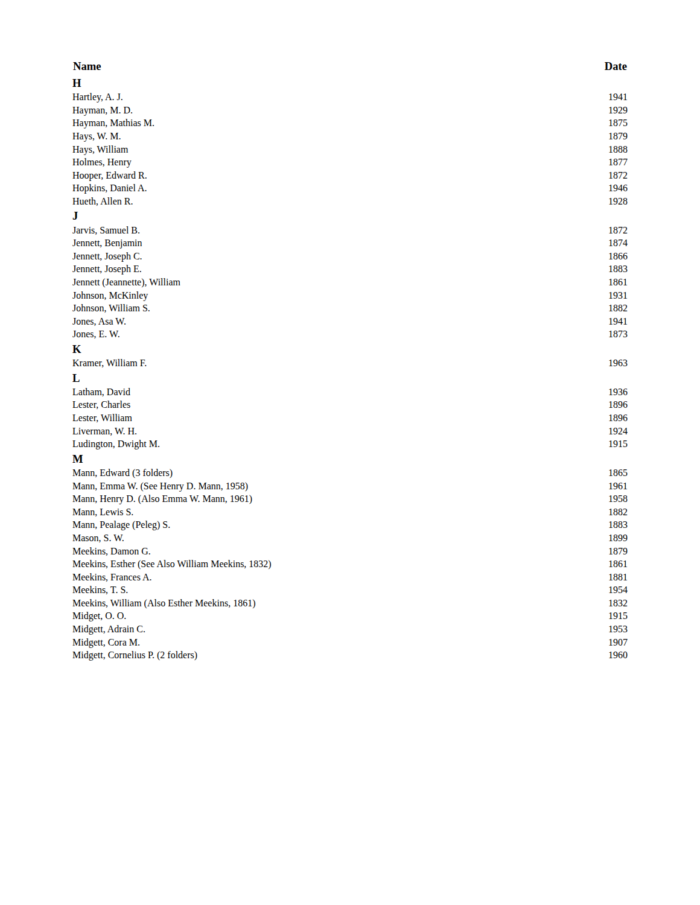| Name | Date |
| --- | --- |
| H |
| Hartley, A. J. | 1941 |
| Hayman, M. D. | 1929 |
| Hayman, Mathias M. | 1875 |
| Hays, W. M. | 1879 |
| Hays, William | 1888 |
| Holmes, Henry | 1877 |
| Hooper, Edward R. | 1872 |
| Hopkins, Daniel A. | 1946 |
| Hueth, Allen R. | 1928 |
| J |
| Jarvis, Samuel B. | 1872 |
| Jennett, Benjamin | 1874 |
| Jennett, Joseph C. | 1866 |
| Jennett, Joseph E. | 1883 |
| Jennett (Jeannette), William | 1861 |
| Johnson, McKinley | 1931 |
| Johnson, William S. | 1882 |
| Jones, Asa W. | 1941 |
| Jones, E. W. | 1873 |
| K |
| Kramer, William F. | 1963 |
| L |
| Latham, David | 1936 |
| Lester, Charles | 1896 |
| Lester, William | 1896 |
| Liverman, W. H. | 1924 |
| Ludington, Dwight M. | 1915 |
| M |
| Mann, Edward (3 folders) | 1865 |
| Mann, Emma W. (See Henry D. Mann, 1958) | 1961 |
| Mann, Henry D. (Also Emma W. Mann, 1961) | 1958 |
| Mann, Lewis S. | 1882 |
| Mann, Pealage (Peleg) S. | 1883 |
| Mason, S. W. | 1899 |
| Meekins, Damon G. | 1879 |
| Meekins, Esther (See Also William Meekins, 1832) | 1861 |
| Meekins, Frances A. | 1881 |
| Meekins, T. S. | 1954 |
| Meekins, William (Also Esther Meekins, 1861) | 1832 |
| Midget, O. O. | 1915 |
| Midgett, Adrain C. | 1953 |
| Midgett, Cora M. | 1907 |
| Midgett, Cornelius P. (2 folders) | 1960 |